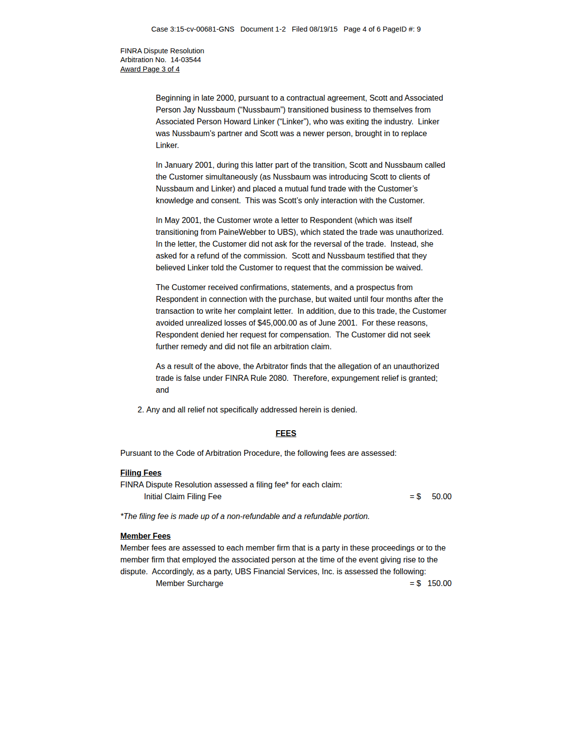Case 3:15-cv-00681-GNS Document 1-2 Filed 08/19/15 Page 4 of 6 PageID #: 9
FINRA Dispute Resolution
Arbitration No. 14-03544
Award Page 3 of 4
Beginning in late 2000, pursuant to a contractual agreement, Scott and Associated Person Jay Nussbaum (“Nussbaum”) transitioned business to themselves from Associated Person Howard Linker (“Linker”), who was exiting the industry. Linker was Nussbaum's partner and Scott was a newer person, brought in to replace Linker.
In January 2001, during this latter part of the transition, Scott and Nussbaum called the Customer simultaneously (as Nussbaum was introducing Scott to clients of Nussbaum and Linker) and placed a mutual fund trade with the Customer’s knowledge and consent. This was Scott’s only interaction with the Customer.
In May 2001, the Customer wrote a letter to Respondent (which was itself transitioning from PaineWebber to UBS), which stated the trade was unauthorized. In the letter, the Customer did not ask for the reversal of the trade. Instead, she asked for a refund of the commission. Scott and Nussbaum testified that they believed Linker told the Customer to request that the commission be waived.
The Customer received confirmations, statements, and a prospectus from Respondent in connection with the purchase, but waited until four months after the transaction to write her complaint letter. In addition, due to this trade, the Customer avoided unrealized losses of $45,000.00 as of June 2001. For these reasons, Respondent denied her request for compensation. The Customer did not seek further remedy and did not file an arbitration claim.
As a result of the above, the Arbitrator finds that the allegation of an unauthorized trade is false under FINRA Rule 2080. Therefore, expungement relief is granted; and
Any and all relief not specifically addressed herein is denied.
FEES
Pursuant to the Code of Arbitration Procedure, the following fees are assessed:
Filing Fees
FINRA Dispute Resolution assessed a filing fee* for each claim:
Initial Claim Filing Fee = $ 50.00
*The filing fee is made up of a non-refundable and a refundable portion.
Member Fees
Member fees are assessed to each member firm that is a party in these proceedings or to the member firm that employed the associated person at the time of the event giving rise to the dispute. Accordingly, as a party, UBS Financial Services, Inc. is assessed the following:
Member Surcharge = $ 150.00